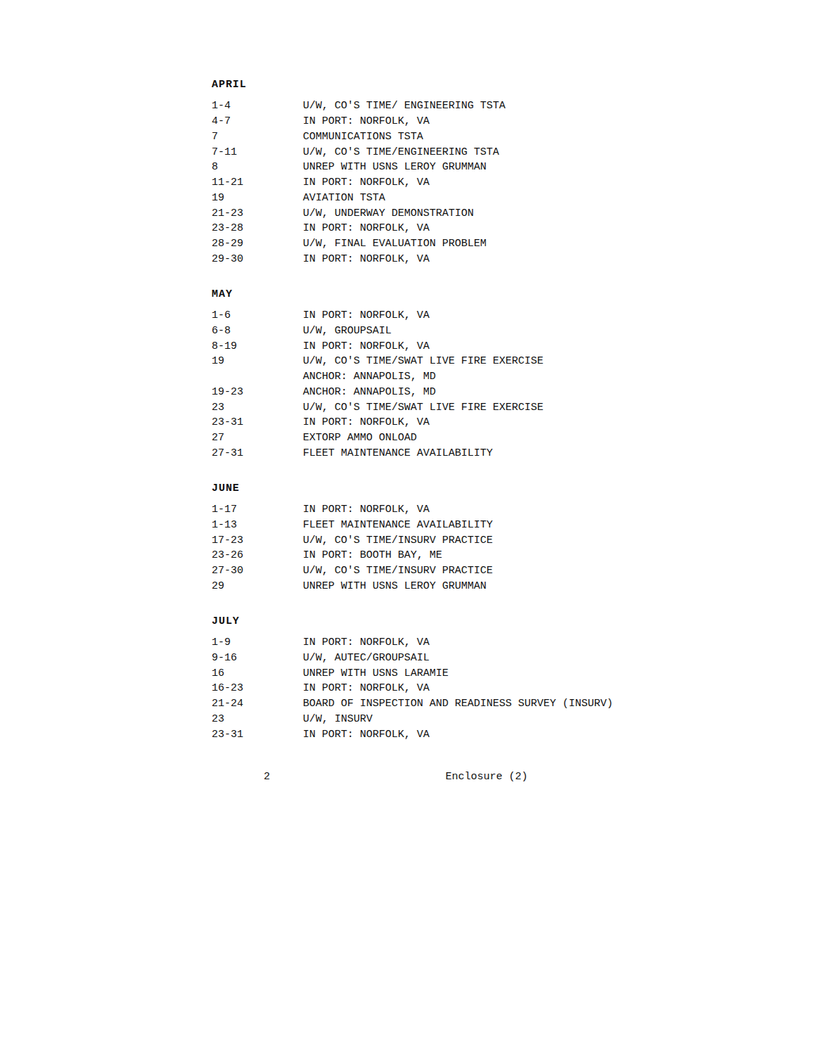April
| 1-4 | U/W, CO'S TIME/ ENGINEERING TSTA |
| 4-7 | IN PORT: NORFOLK, VA |
| 7 | COMMUNICATIONS TSTA |
| 7-11 | U/W, CO'S TIME/ENGINEERING TSTA |
| 8 | UNREP WITH USNS LEROY GRUMMAN |
| 11-21 | IN PORT: NORFOLK, VA |
| 19 | AVIATION TSTA |
| 21-23 | U/W, UNDERWAY DEMONSTRATION |
| 23-28 | IN PORT: NORFOLK, VA |
| 28-29 | U/W, FINAL EVALUATION PROBLEM |
| 29-30 | IN PORT: NORFOLK, VA |
May
| 1-6 | IN PORT: NORFOLK, VA |
| 6-8 | U/W, GROUPSAIL |
| 8-19 | IN PORT: NORFOLK, VA |
| 19 | U/W, CO'S TIME/SWAT LIVE FIRE EXERCISE ANCHOR: ANNAPOLIS, MD |
| 19-23 | ANCHOR: ANNAPOLIS, MD |
| 23 | U/W, CO'S TIME/SWAT LIVE FIRE EXERCISE |
| 23-31 | IN PORT: NORFOLK, VA |
| 27 | EXTORP AMMO ONLOAD |
| 27-31 | FLEET MAINTENANCE AVAILABILITY |
June
| 1-17 | IN PORT: NORFOLK, VA |
| 1-13 | FLEET MAINTENANCE AVAILABILITY |
| 17-23 | U/W, CO'S TIME/INSURV PRACTICE |
| 23-26 | IN PORT: BOOTH BAY, ME |
| 27-30 | U/W, CO'S TIME/INSURV PRACTICE |
| 29 | UNREP WITH USNS LEROY GRUMMAN |
July
| 1-9 | IN PORT: NORFOLK, VA |
| 9-16 | U/W, AUTEC/GROUPSAIL |
| 16 | UNREP WITH USNS LARAMIE |
| 16-23 | IN PORT: NORFOLK, VA |
| 21-24 | BOARD OF INSPECTION AND READINESS SURVEY (INSURV) |
| 23 | U/W, INSURV |
| 23-31 | IN PORT: NORFOLK, VA |
2 Enclosure (2)